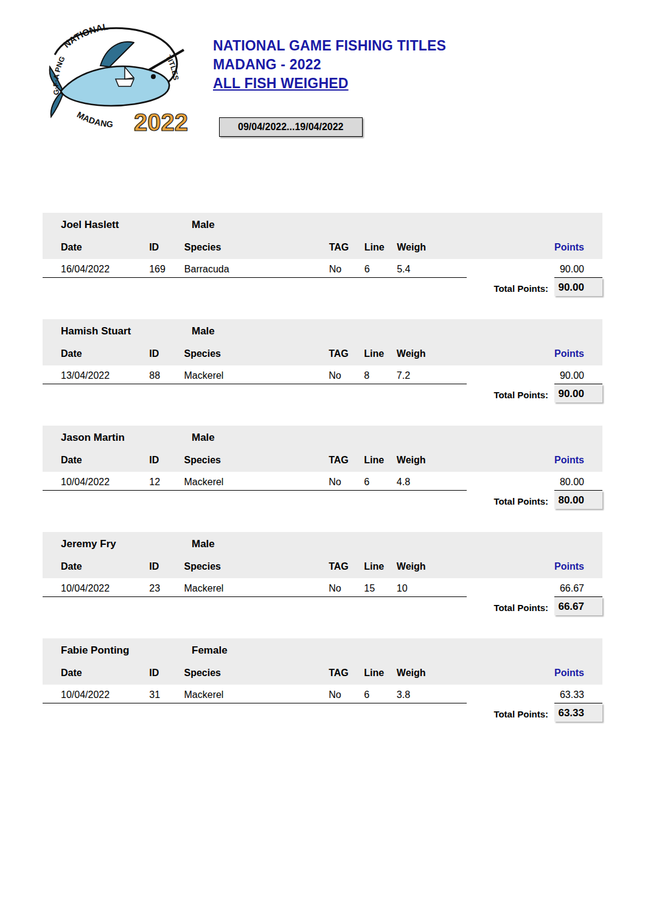NATIONAL G·F·A PNG TITLES MADANG 2022
NATIONAL GAME FISHING TITLES
MADANG - 2022
ALL FISH WEIGHED
09/04/2022...19/04/2022
Joel Haslett Male
| Date | ID | Species | TAG | Line | Weigh | | Points |
| --- | --- | --- | --- | --- | --- | --- | --- |
| 16/04/2022 | 169 | Barracuda | No | 6 | 5.4 | | 90.00 |
| | Total Points: | 90.00 |
Hamish Stuart Male
| Date | ID | Species | TAG | Line | Weigh | | Points |
| --- | --- | --- | --- | --- | --- | --- | --- |
| 13/04/2022 | 88 | Mackerel | No | 8 | 7.2 | | 90.00 |
| | Total Points: | 90.00 |
Jason Martin Male
| Date | ID | Species | TAG | Line | Weigh | | Points |
| --- | --- | --- | --- | --- | --- | --- | --- |
| 10/04/2022 | 12 | Mackerel | No | 6 | 4.8 | | 80.00 |
| | Total Points: | 80.00 |
Jeremy Fry Male
| Date | ID | Species | TAG | Line | Weigh | | Points |
| --- | --- | --- | --- | --- | --- | --- | --- |
| 10/04/2022 | 23 | Mackerel | No | 15 | 10 | | 66.67 |
| | Total Points: | 66.67 |
Fabie Ponting Female
| Date | ID | Species | TAG | Line | Weigh | | Points |
| --- | --- | --- | --- | --- | --- | --- | --- |
| 10/04/2022 | 31 | Mackerel | No | 6 | 3.8 | | 63.33 |
| | Total Points: | 63.33 |